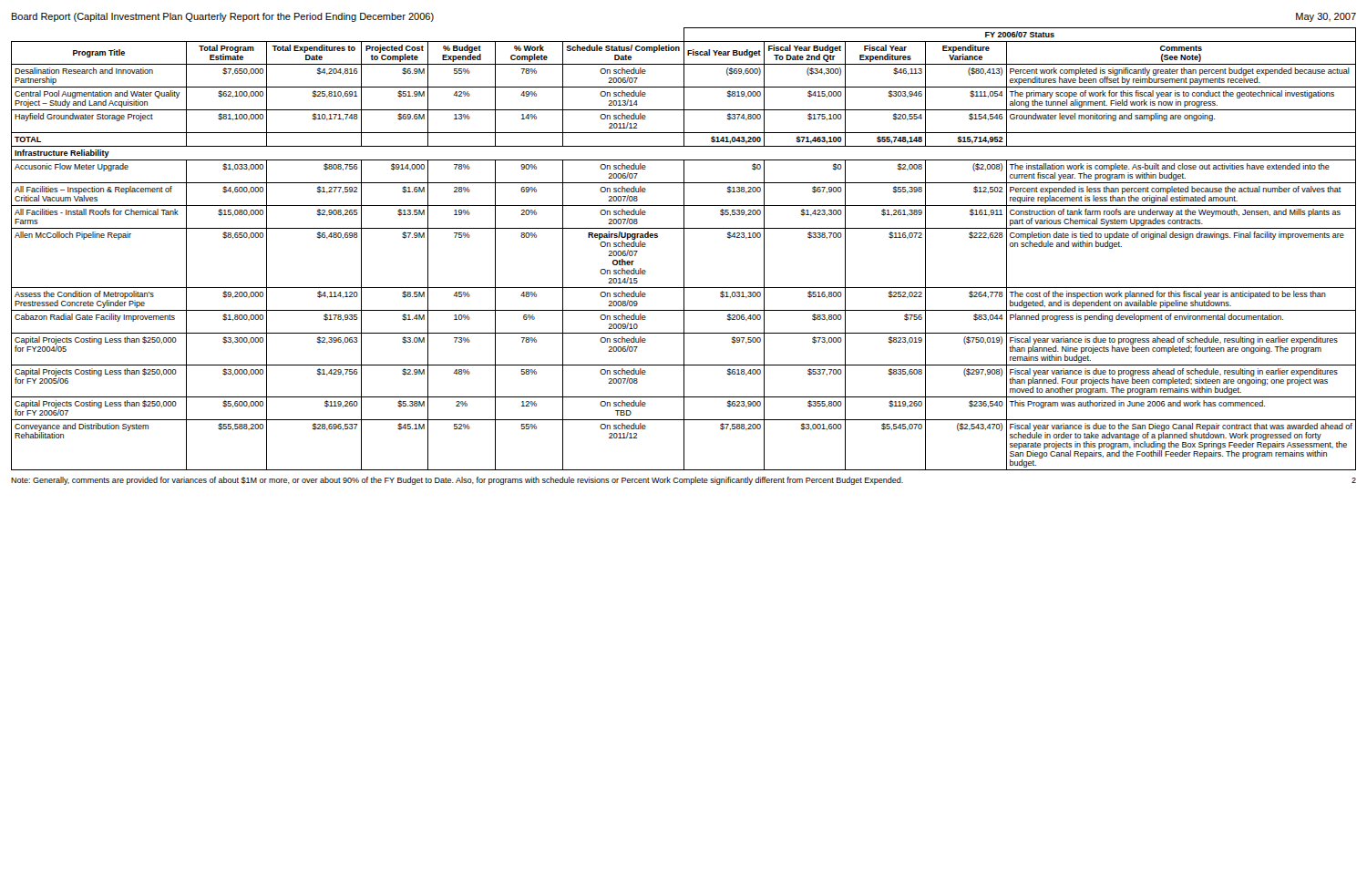Board Report (Capital Investment Plan Quarterly Report for the Period Ending December 2006)
May 30, 2007
| | FY 2006/07 Status |
| --- | --- |
| Program Title | Total Program Estimate | Total Expenditures to Date | Projected Cost to Complete | % Budget Expended | % Work Complete | Schedule Status/ Completion Date | Fiscal Year Budget | Fiscal Year Budget To Date 2nd Qtr | Fiscal Year Expenditures | Expenditure Variance | Comments (See Note) |
| Desalination Research and Innovation Partnership | $7,650,000 | $4,204,816 | $6.9M | 55% | 78% | On schedule 2006/07 | ($69,600) | ($34,300) | $46,113 | ($80,413) | Percent work completed is significantly greater than percent budget expended because actual expenditures have been offset by reimbursement payments received. |
| Central Pool Augmentation and Water Quality Project – Study and Land Acquisition | $62,100,000 | $25,810,691 | $51.9M | 42% | 49% | On schedule 2013/14 | $819,000 | $415,000 | $303,946 | $111,054 | The primary scope of work for this fiscal year is to conduct the geotechnical investigations along the tunnel alignment. Field work is now in progress. |
| Hayfield Groundwater Storage Project | $81,100,000 | $10,171,748 | $69.6M | 13% | 14% | On schedule 2011/12 | $374,800 | $175,100 | $20,554 | $154,546 | Groundwater level monitoring and sampling are ongoing. |
| TOTAL | | | | | | | $141,043,200 | $71,463,100 | $55,748,148 | $15,714,952 | |
| Infrastructure Reliability |
| Accusonic Flow Meter Upgrade | $1,033,000 | $808,756 | $914,000 | 78% | 90% | On schedule 2006/07 | $0 | $0 | $2,008 | ($2,008) | The installation work is complete. As-built and close out activities have extended into the current fiscal year. The program is within budget. |
| All Facilities – Inspection & Replacement of Critical Vacuum Valves | $4,600,000 | $1,277,592 | $1.6M | 28% | 69% | On schedule 2007/08 | $138,200 | $67,900 | $55,398 | $12,502 | Percent expended is less than percent completed because the actual number of valves that require replacement is less than the original estimated amount. |
| All Facilities - Install Roofs for Chemical Tank Farms | $15,080,000 | $2,908,265 | $13.5M | 19% | 20% | On schedule 2007/08 | $5,539,200 | $1,423,300 | $1,261,389 | $161,911 | Construction of tank farm roofs are underway at the Weymouth, Jensen, and Mills plants as part of various Chemical System Upgrades contracts. |
| Allen McColloch Pipeline Repair | $8,650,000 | $6,480,698 | $7.9M | 75% | 80% | Repairs/Upgrades On schedule 2006/07 Other On schedule 2014/15 | $423,100 | $338,700 | $116,072 | $222,628 | Completion date is tied to update of original design drawings. Final facility improvements are on schedule and within budget. |
| Assess the Condition of Metropolitan's Prestressed Concrete Cylinder Pipe | $9,200,000 | $4,114,120 | $8.5M | 45% | 48% | On schedule 2008/09 | $1,031,300 | $516,800 | $252,022 | $264,778 | The cost of the inspection work planned for this fiscal year is anticipated to be less than budgeted, and is dependent on available pipeline shutdowns. |
| Cabazon Radial Gate Facility Improvements | $1,800,000 | $178,935 | $1.4M | 10% | 6% | On schedule 2009/10 | $206,400 | $83,800 | $756 | $83,044 | Planned progress is pending development of environmental documentation. |
| Capital Projects Costing Less than $250,000 for FY2004/05 | $3,300,000 | $2,396,063 | $3.0M | 73% | 78% | On schedule 2006/07 | $97,500 | $73,000 | $823,019 | ($750,019) | Fiscal year variance is due to progress ahead of schedule, resulting in earlier expenditures than planned. Nine projects have been completed; fourteen are ongoing. The program remains within budget. |
| Capital Projects Costing Less than $250,000 for FY 2005/06 | $3,000,000 | $1,429,756 | $2.9M | 48% | 58% | On schedule 2007/08 | $618,400 | $537,700 | $835,608 | ($297,908) | Fiscal year variance is due to progress ahead of schedule, resulting in earlier expenditures than planned. Four projects have been completed; sixteen are ongoing; one project was moved to another program. The program remains within budget. |
| Capital Projects Costing Less than $250,000 for FY 2006/07 | $5,600,000 | $119,260 | $5.38M | 2% | 12% | On schedule TBD | $623,900 | $355,800 | $119,260 | $236,540 | This Program was authorized in June 2006 and work has commenced. |
| Conveyance and Distribution System Rehabilitation | $55,588,200 | $28,696,537 | $45.1M | 52% | 55% | On schedule 2011/12 | $7,588,200 | $3,001,600 | $5,545,070 | ($2,543,470) | Fiscal year variance is due to the San Diego Canal Repair contract that was awarded ahead of schedule in order to take advantage of a planned shutdown. Work progressed on forty separate projects in this program, including the Box Springs Feeder Repairs Assessment, the San Diego Canal Repairs, and the Foothill Feeder Repairs. The program remains within budget. |
Note: Generally, comments are provided for variances of about $1M or more, or over about 90% of the FY Budget to Date. Also, for programs with schedule revisions or Percent Work Complete significantly different from Percent Budget Expended. 2